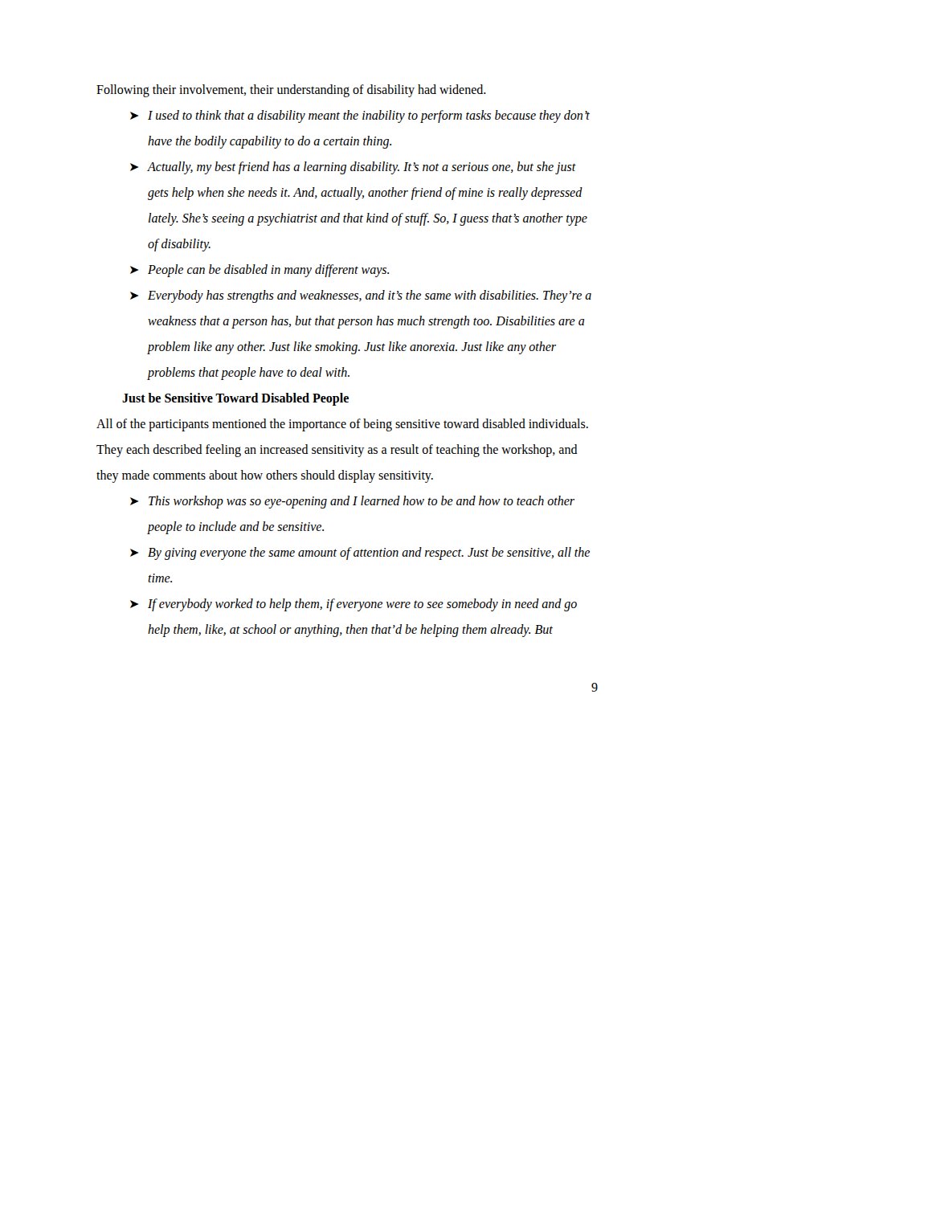Following their involvement, their understanding of disability had widened.
I used to think that a disability meant the inability to perform tasks because they don’t have the bodily capability to do a certain thing.
Actually, my best friend has a learning disability. It’s not a serious one, but she just gets help when she needs it. And, actually, another friend of mine is really depressed lately. She’s seeing a psychiatrist and that kind of stuff. So, I guess that’s another type of disability.
People can be disabled in many different ways.
Everybody has strengths and weaknesses, and it’s the same with disabilities. They’re a weakness that a person has, but that person has much strength too. Disabilities are a problem like any other. Just like smoking. Just like anorexia. Just like any other problems that people have to deal with.
Just be Sensitive Toward Disabled People
All of the participants mentioned the importance of being sensitive toward disabled individuals. They each described feeling an increased sensitivity as a result of teaching the workshop, and they made comments about how others should display sensitivity.
This workshop was so eye-opening and I learned how to be and how to teach other people to include and be sensitive.
By giving everyone the same amount of attention and respect. Just be sensitive, all the time.
If everybody worked to help them, if everyone were to see somebody in need and go help them, like, at school or anything, then that’d be helping them already. But
9